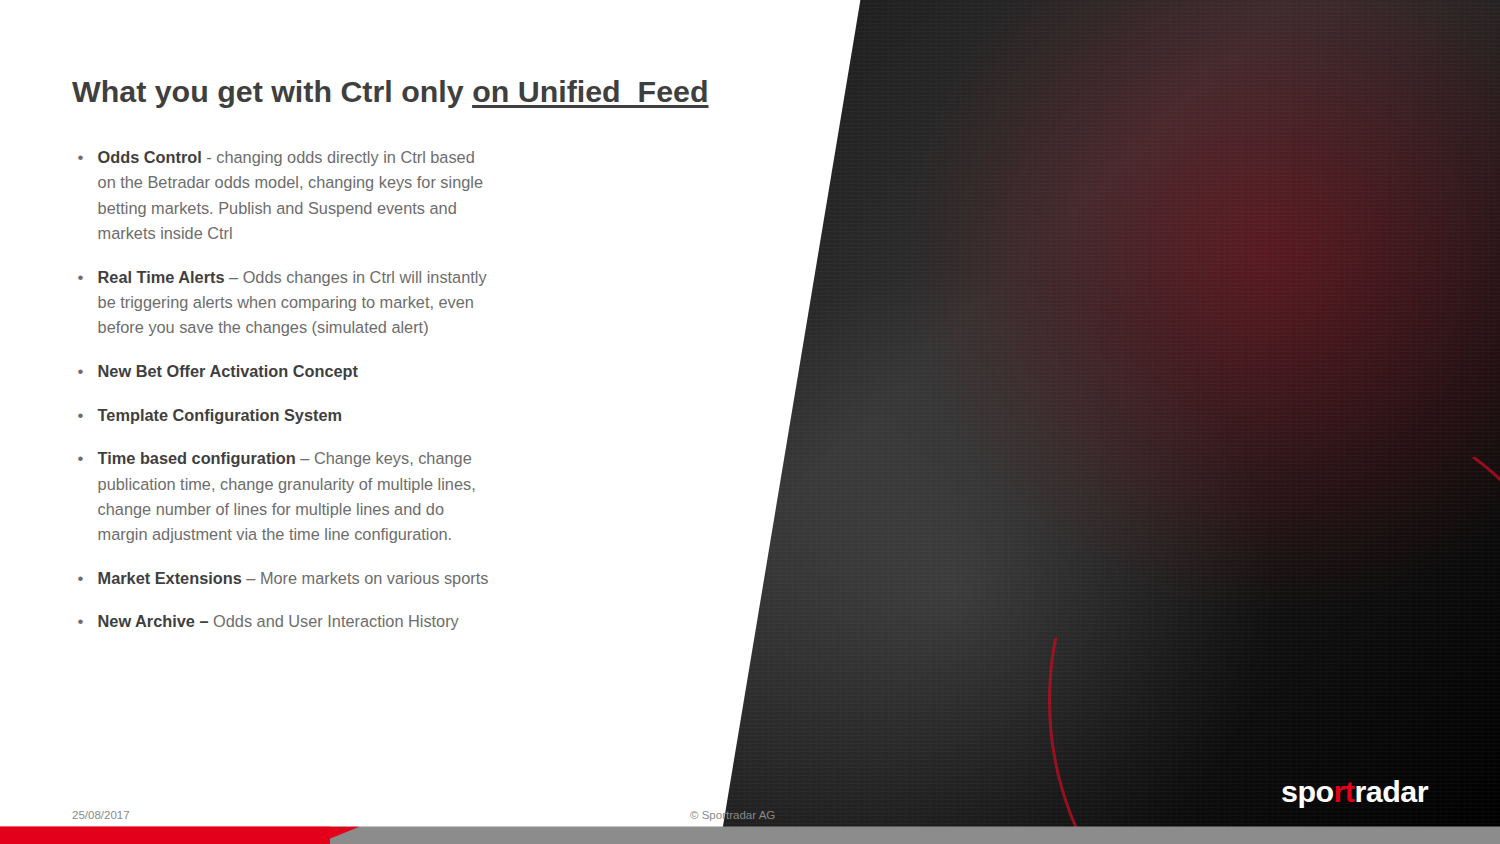What you get with Ctrl only on Unified Feed
Odds Control - changing odds directly in Ctrl based on the Betradar odds model, changing keys for single betting markets. Publish and Suspend events and markets inside Ctrl
Real Time Alerts – Odds changes in Ctrl will instantly be triggering alerts when comparing to market, even before you save the changes (simulated alert)
New Bet Offer Activation Concept
Template Configuration System
Time based configuration – Change keys, change publication time, change granularity of multiple lines, change number of lines for multiple lines and do margin adjustment via the time line configuration.
Market Extensions – More markets on various sports
New Archive – Odds and User Interaction History
spo rt radar
25/08/2017 © Sportradar AG